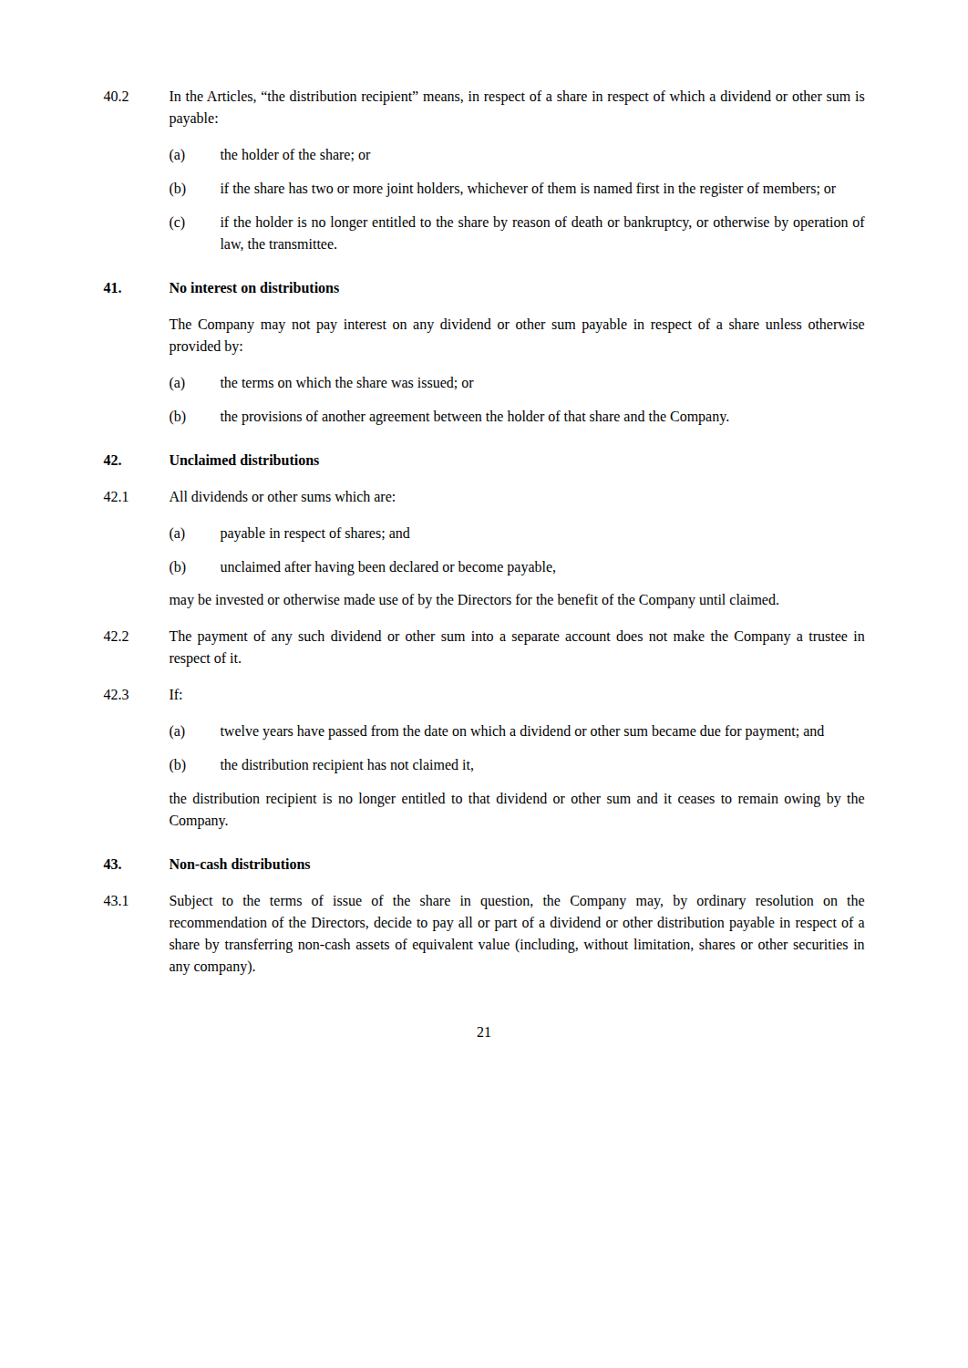40.2
In the Articles, “the distribution recipient” means, in respect of a share in respect of which a dividend or other sum is payable:
(a)
the holder of the share; or
(b)
if the share has two or more joint holders, whichever of them is named first in the register of members; or
(c)
if the holder is no longer entitled to the share by reason of death or bankruptcy, or otherwise by operation of law, the transmittee.
41. No interest on distributions
The Company may not pay interest on any dividend or other sum payable in respect of a share unless otherwise provided by:
(a)
the terms on which the share was issued; or
(b)
the provisions of another agreement between the holder of that share and the Company.
42. Unclaimed distributions
42.1
All dividends or other sums which are:
(a)
payable in respect of shares; and
(b)
unclaimed after having been declared or become payable,
may be invested or otherwise made use of by the Directors for the benefit of the Company until claimed.
42.2
The payment of any such dividend or other sum into a separate account does not make the Company a trustee in respect of it.
42.3
If:
(a)
twelve years have passed from the date on which a dividend or other sum became due for payment; and
(b)
the distribution recipient has not claimed it,
the distribution recipient is no longer entitled to that dividend or other sum and it ceases to remain owing by the Company.
43. Non-cash distributions
43.1
Subject to the terms of issue of the share in question, the Company may, by ordinary resolution on the recommendation of the Directors, decide to pay all or part of a dividend or other distribution payable in respect of a share by transferring non-cash assets of equivalent value (including, without limitation, shares or other securities in any company).
21